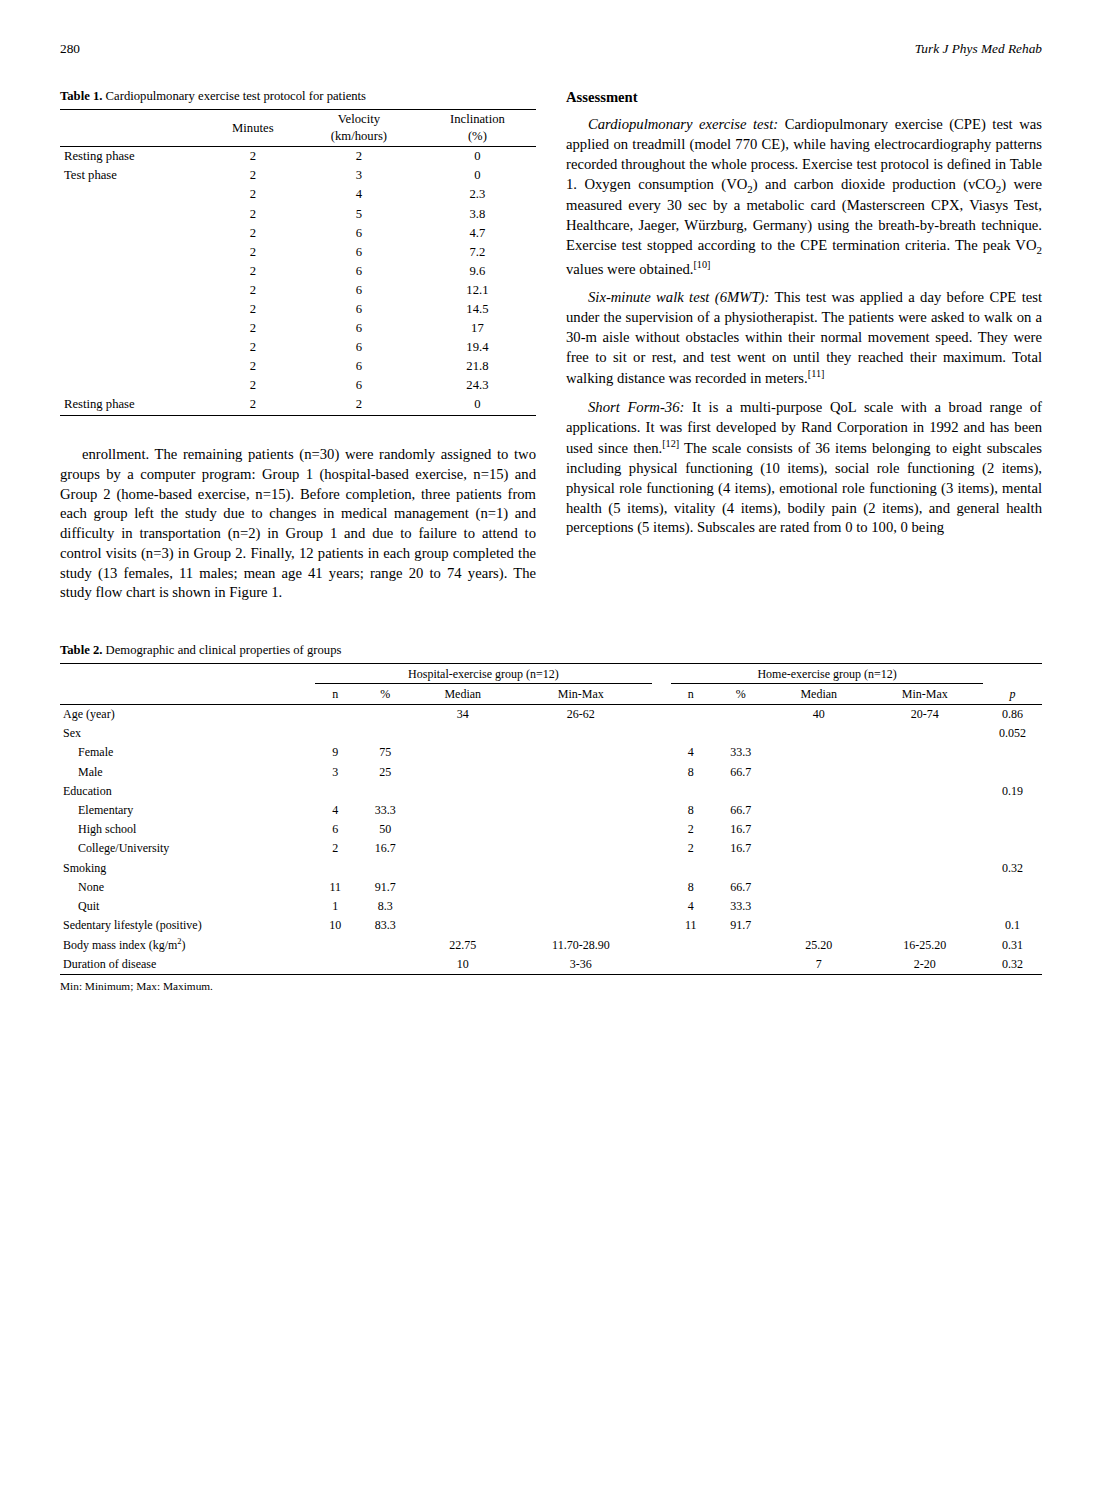280 Turk J Phys Med Rehab
Table 1. Cardiopulmonary exercise test protocol for patients
| | Minutes | Velocity (km/hours) | Inclination (%) |
| --- | --- | --- | --- |
| Resting phase | 2 | 2 | 0 |
| Test phase | 2 | 3 | 0 |
| | 2 | 4 | 2.3 |
| | 2 | 5 | 3.8 |
| | 2 | 6 | 4.7 |
| | 2 | 6 | 7.2 |
| | 2 | 6 | 9.6 |
| | 2 | 6 | 12.1 |
| | 2 | 6 | 14.5 |
| | 2 | 6 | 17 |
| | 2 | 6 | 19.4 |
| | 2 | 6 | 21.8 |
| | 2 | 6 | 24.3 |
| Resting phase | 2 | 2 | 0 |
enrollment. The remaining patients (n=30) were randomly assigned to two groups by a computer program: Group 1 (hospital-based exercise, n=15) and Group 2 (home-based exercise, n=15). Before completion, three patients from each group left the study due to changes in medical management (n=1) and difficulty in transportation (n=2) in Group 1 and due to failure to attend to control visits (n=3) in Group 2. Finally, 12 patients in each group completed the study (13 females, 11 males; mean age 41 years; range 20 to 74 years). The study flow chart is shown in Figure 1.
Assessment
Cardiopulmonary exercise test: Cardiopulmonary exercise (CPE) test was applied on treadmill (model 770 CE), while having electrocardiography patterns recorded throughout the whole process. Exercise test protocol is defined in Table 1. Oxygen consumption (VO2) and carbon dioxide production (vCO2) were measured every 30 sec by a metabolic card (Masterscreen CPX, Viasys Test, Healthcare, Jaeger, Würzburg, Germany) using the breath-by-breath technique. Exercise test stopped according to the CPE termination criteria. The peak VO2 values were obtained.[10]
Six-minute walk test (6MWT): This test was applied a day before CPE test under the supervision of a physiotherapist. The patients were asked to walk on a 30-m aisle without obstacles within their normal movement speed. They were free to sit or rest, and test went on until they reached their maximum. Total walking distance was recorded in meters.[11]
Short Form-36: It is a multi-purpose QoL scale with a broad range of applications. It was first developed by Rand Corporation in 1992 and has been used since then.[12] The scale consists of 36 items belonging to eight subscales including physical functioning (10 items), social role functioning (2 items), physical role functioning (4 items), emotional role functioning (3 items), mental health (5 items), vitality (4 items), bodily pain (2 items), and general health perceptions (5 items). Subscales are rated from 0 to 100, 0 being
Table 2. Demographic and clinical properties of groups
| | Hospital-exercise group (n=12) | | Home-exercise group (n=12) | |
| --- | --- | --- | --- | --- |
| | n | % | Median | Min-Max | | n | % | Median | Min-Max | p |
| Age (year) | | | 34 | 26-62 | | | | 40 | 20-74 | 0.86 |
| Sex | | | | | | | | | | 0.052 |
| Female | 9 | 75 | | | | 4 | 33.3 | | | |
| Male | 3 | 25 | | | | 8 | 66.7 | | | |
| Education | | | | | | | | | | 0.19 |
| Elementary | 4 | 33.3 | | | | 8 | 66.7 | | | |
| High school | 6 | 50 | | | | 2 | 16.7 | | | |
| College/University | 2 | 16.7 | | | | 2 | 16.7 | | | |
| Smoking | | | | | | | | | | 0.32 |
| None | 11 | 91.7 | | | | 8 | 66.7 | | | |
| Quit | 1 | 8.3 | | | | 4 | 33.3 | | | |
| Sedentary lifestyle (positive) | 10 | 83.3 | | | | 11 | 91.7 | | | 0.1 |
| Body mass index (kg/m 2 ) | | | 22.75 | 11.70-28.90 | | | | 25.20 | 16-25.20 | 0.31 |
| Duration of disease | | | 10 | 3-36 | | | | 7 | 2-20 | 0.32 |
Min: Minimum; Max: Maximum.